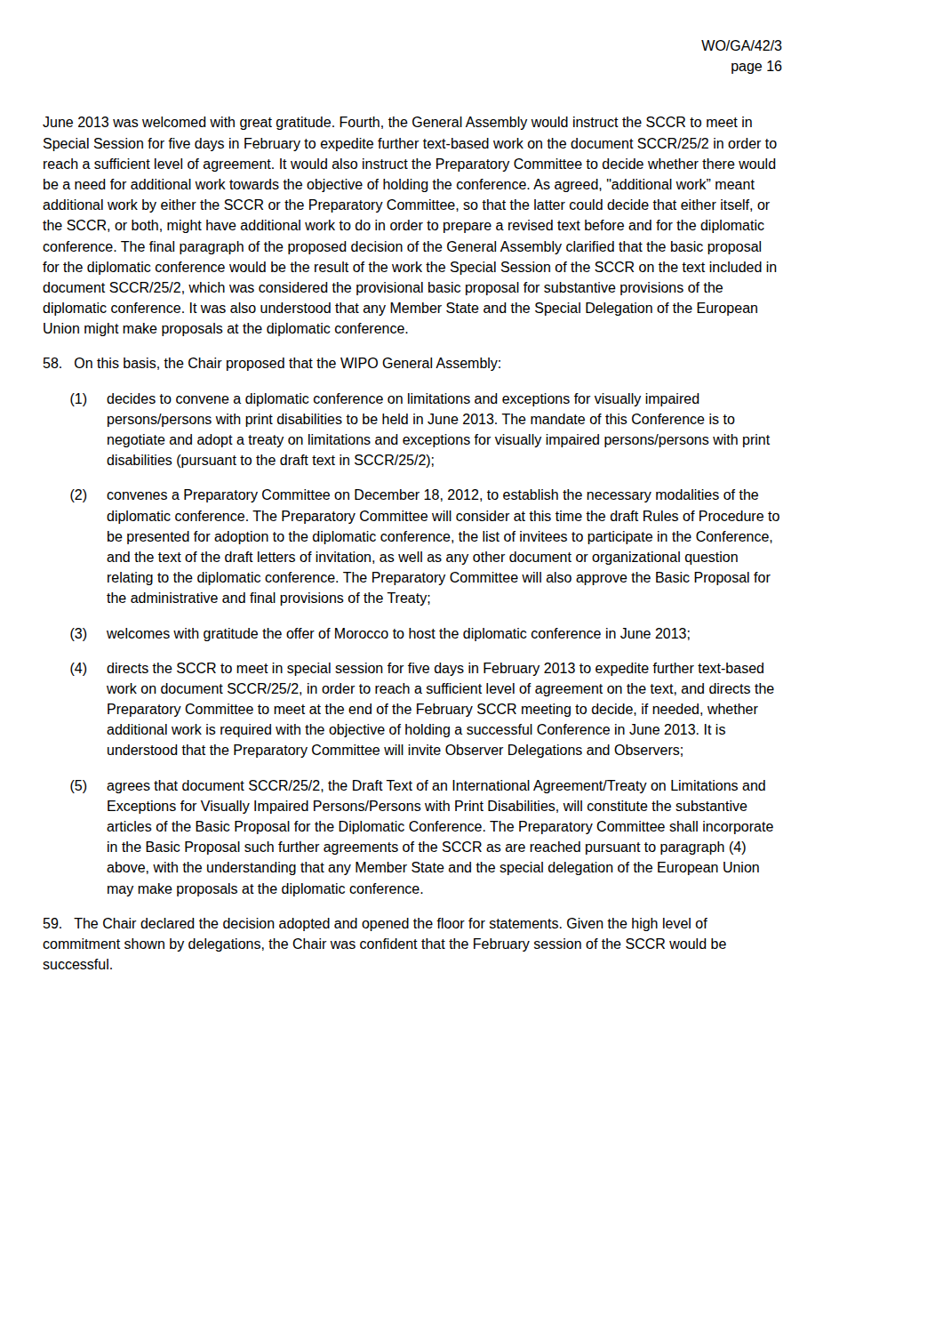WO/GA/42/3 page 16
June 2013 was welcomed with great gratitude. Fourth, the General Assembly would instruct the SCCR to meet in Special Session for five days in February to expedite further text-based work on the document SCCR/25/2 in order to reach a sufficient level of agreement. It would also instruct the Preparatory Committee to decide whether there would be a need for additional work towards the objective of holding the conference. As agreed, "additional work” meant additional work by either the SCCR or the Preparatory Committee, so that the latter could decide that either itself, or the SCCR, or both, might have additional work to do in order to prepare a revised text before and for the diplomatic conference. The final paragraph of the proposed decision of the General Assembly clarified that the basic proposal for the diplomatic conference would be the result of the work the Special Session of the SCCR on the text included in document SCCR/25/2, which was considered the provisional basic proposal for substantive provisions of the diplomatic conference. It was also understood that any Member State and the Special Delegation of the European Union might make proposals at the diplomatic conference.
58. On this basis, the Chair proposed that the WIPO General Assembly:
(1) decides to convene a diplomatic conference on limitations and exceptions for visually impaired persons/persons with print disabilities to be held in June 2013. The mandate of this Conference is to negotiate and adopt a treaty on limitations and exceptions for visually impaired persons/persons with print disabilities (pursuant to the draft text in SCCR/25/2);
(2) convenes a Preparatory Committee on December 18, 2012, to establish the necessary modalities of the diplomatic conference. The Preparatory Committee will consider at this time the draft Rules of Procedure to be presented for adoption to the diplomatic conference, the list of invitees to participate in the Conference, and the text of the draft letters of invitation, as well as any other document or organizational question relating to the diplomatic conference. The Preparatory Committee will also approve the Basic Proposal for the administrative and final provisions of the Treaty;
(3) welcomes with gratitude the offer of Morocco to host the diplomatic conference in June 2013;
(4) directs the SCCR to meet in special session for five days in February 2013 to expedite further text-based work on document SCCR/25/2, in order to reach a sufficient level of agreement on the text, and directs the Preparatory Committee to meet at the end of the February SCCR meeting to decide, if needed, whether additional work is required with the objective of holding a successful Conference in June 2013. It is understood that the Preparatory Committee will invite Observer Delegations and Observers;
(5) agrees that document SCCR/25/2, the Draft Text of an International Agreement/Treaty on Limitations and Exceptions for Visually Impaired Persons/Persons with Print Disabilities, will constitute the substantive articles of the Basic Proposal for the Diplomatic Conference. The Preparatory Committee shall incorporate in the Basic Proposal such further agreements of the SCCR as are reached pursuant to paragraph (4) above, with the understanding that any Member State and the special delegation of the European Union may make proposals at the diplomatic conference.
59. The Chair declared the decision adopted and opened the floor for statements. Given the high level of commitment shown by delegations, the Chair was confident that the February session of the SCCR would be successful.